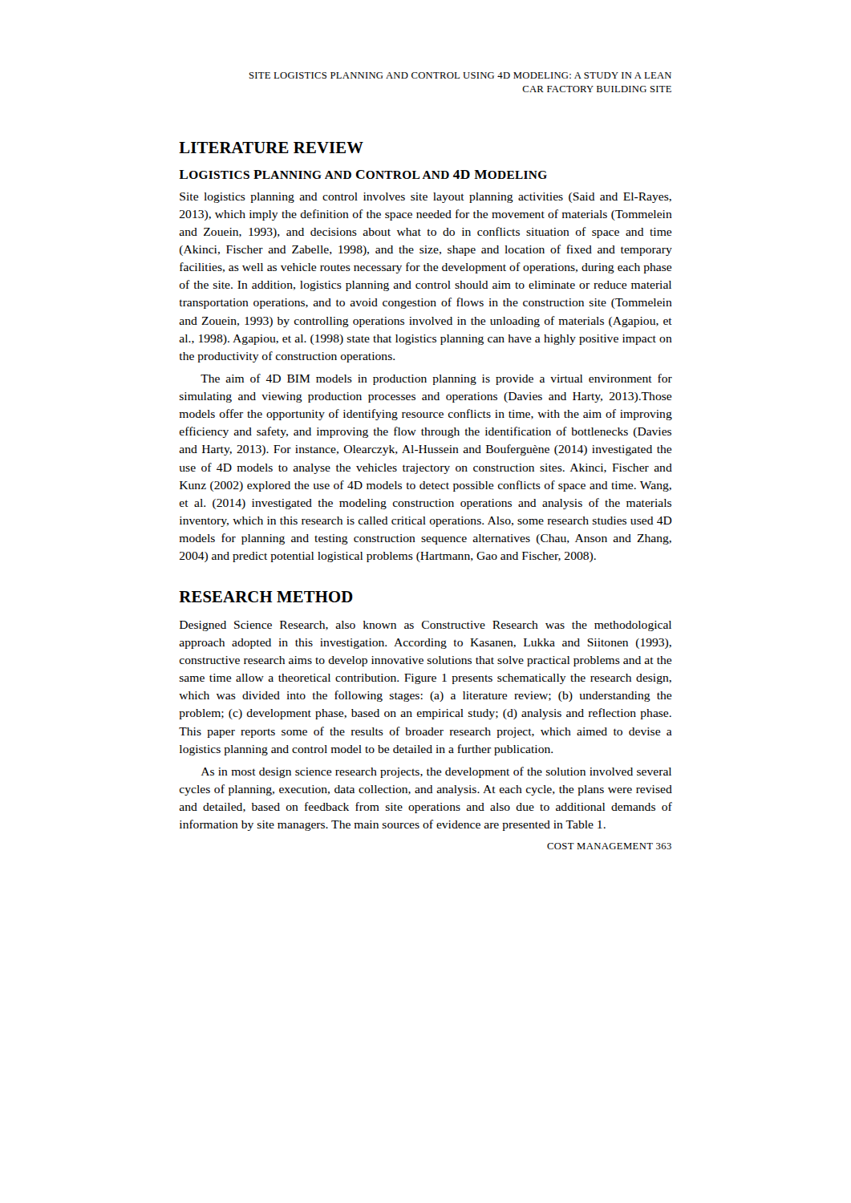Site Logistics Planning and Control Using 4D Modeling: A Study in a Lean
Car Factory Building Site
LITERATURE REVIEW
LOGISTICS PLANNING AND CONTROL AND 4D MODELING
Site logistics planning and control involves site layout planning activities (Said and El-Rayes, 2013), which imply the definition of the space needed for the movement of materials (Tommelein and Zouein, 1993), and decisions about what to do in conflicts situation of space and time (Akinci, Fischer and Zabelle, 1998), and the size, shape and location of fixed and temporary facilities, as well as vehicle routes necessary for the development of operations, during each phase of the site. In addition, logistics planning and control should aim to eliminate or reduce material transportation operations, and to avoid congestion of flows in the construction site (Tommelein and Zouein, 1993) by controlling operations involved in the unloading of materials (Agapiou, et al., 1998). Agapiou, et al. (1998) state that logistics planning can have a highly positive impact on the productivity of construction operations.
The aim of 4D BIM models in production planning is provide a virtual environment for simulating and viewing production processes and operations (Davies and Harty, 2013).Those models offer the opportunity of identifying resource conflicts in time, with the aim of improving efficiency and safety, and improving the flow through the identification of bottlenecks (Davies and Harty, 2013). For instance, Olearczyk, Al-Hussein and Bouferguène (2014) investigated the use of 4D models to analyse the vehicles trajectory on construction sites. Akinci, Fischer and Kunz (2002) explored the use of 4D models to detect possible conflicts of space and time. Wang, et al. (2014) investigated the modeling construction operations and analysis of the materials inventory, which in this research is called critical operations. Also, some research studies used 4D models for planning and testing construction sequence alternatives (Chau, Anson and Zhang, 2004) and predict potential logistical problems (Hartmann, Gao and Fischer, 2008).
RESEARCH METHOD
Designed Science Research, also known as Constructive Research was the methodological approach adopted in this investigation. According to Kasanen, Lukka and Siitonen (1993), constructive research aims to develop innovative solutions that solve practical problems and at the same time allow a theoretical contribution. Figure 1 presents schematically the research design, which was divided into the following stages: (a) a literature review; (b) understanding the problem; (c) development phase, based on an empirical study; (d) analysis and reflection phase. This paper reports some of the results of broader research project, which aimed to devise a logistics planning and control model to be detailed in a further publication.
As in most design science research projects, the development of the solution involved several cycles of planning, execution, data collection, and analysis. At each cycle, the plans were revised and detailed, based on feedback from site operations and also due to additional demands of information by site managers. The main sources of evidence are presented in Table 1.
COST MANAGEMENT 363